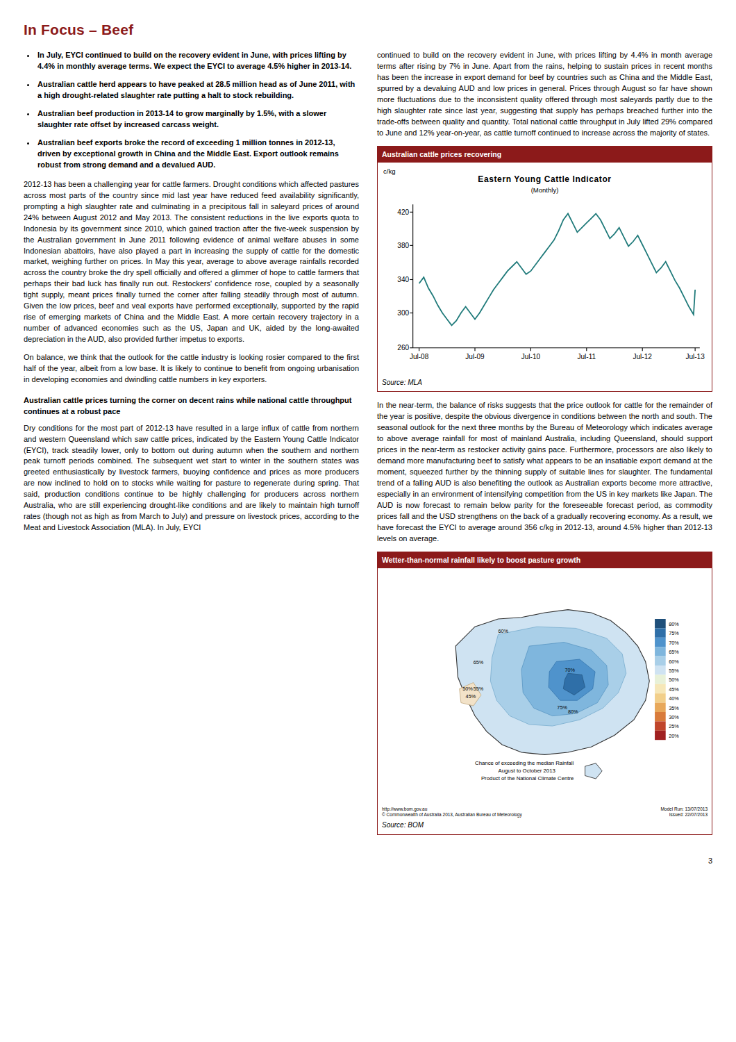In Focus – Beef
In July, EYCI continued to build on the recovery evident in June, with prices lifting by 4.4% in monthly average terms. We expect the EYCI to average 4.5% higher in 2013-14.
Australian cattle herd appears to have peaked at 28.5 million head as of June 2011, with a high drought-related slaughter rate putting a halt to stock rebuilding.
Australian beef production in 2013-14 to grow marginally by 1.5%, with a slower slaughter rate offset by increased carcass weight.
Australian beef exports broke the record of exceeding 1 million tonnes in 2012-13, driven by exceptional growth in China and the Middle East. Export outlook remains robust from strong demand and a devalued AUD.
2012-13 has been a challenging year for cattle farmers. Drought conditions which affected pastures across most parts of the country since mid last year have reduced feed availability significantly, prompting a high slaughter rate and culminating in a precipitous fall in saleyard prices of around 24% between August 2012 and May 2013. The consistent reductions in the live exports quota to Indonesia by its government since 2010, which gained traction after the five-week suspension by the Australian government in June 2011 following evidence of animal welfare abuses in some Indonesian abattoirs, have also played a part in increasing the supply of cattle for the domestic market, weighing further on prices. In May this year, average to above average rainfalls recorded across the country broke the dry spell officially and offered a glimmer of hope to cattle farmers that perhaps their bad luck has finally run out. Restockers' confidence rose, coupled by a seasonally tight supply, meant prices finally turned the corner after falling steadily through most of autumn. Given the low prices, beef and veal exports have performed exceptionally, supported by the rapid rise of emerging markets of China and the Middle East. A more certain recovery trajectory in a number of advanced economies such as the US, Japan and UK, aided by the long-awaited depreciation in the AUD, also provided further impetus to exports.
On balance, we think that the outlook for the cattle industry is looking rosier compared to the first half of the year, albeit from a low base. It is likely to continue to benefit from ongoing urbanisation in developing economies and dwindling cattle numbers in key exporters.
Australian cattle prices turning the corner on decent rains while national cattle throughput continues at a robust pace
Dry conditions for the most part of 2012-13 have resulted in a large influx of cattle from northern and western Queensland which saw cattle prices, indicated by the Eastern Young Cattle Indicator (EYCI), track steadily lower, only to bottom out during autumn when the southern and northern peak turnoff periods combined. The subsequent wet start to winter in the southern states was greeted enthusiastically by livestock farmers, buoying confidence and prices as more producers are now inclined to hold on to stocks while waiting for pasture to regenerate during spring. That said, production conditions continue to be highly challenging for producers across northern Australia, who are still experiencing drought-like conditions and are likely to maintain high turnoff rates (though not as high as from March to July) and pressure on livestock prices, according to the Meat and Livestock Association (MLA). In July, EYCI
continued to build on the recovery evident in June, with prices lifting by 4.4% in month average terms after rising by 7% in June. Apart from the rains, helping to sustain prices in recent months has been the increase in export demand for beef by countries such as China and the Middle East, spurred by a devaluing AUD and low prices in general. Prices through August so far have shown more fluctuations due to the inconsistent quality offered through most saleyards partly due to the high slaughter rate since last year, suggesting that supply has perhaps breached further into the trade-offs between quality and quantity. Total national cattle throughput in July lifted 29% compared to June and 12% year-on-year, as cattle turnoff continued to increase across the majority of states.
Australian cattle prices recovering
c/kg
Eastern Young Cattle Indicator
(Monthly)
420 380 340 300 260 Jul-08 Jul-09 Jul-10 Jul-11 Jul-12 Jul-13
Source: MLA
In the near-term, the balance of risks suggests that the price outlook for cattle for the remainder of the year is positive, despite the obvious divergence in conditions between the north and south. The seasonal outlook for the next three months by the Bureau of Meteorology which indicates average to above average rainfall for most of mainland Australia, including Queensland, should support prices in the near-term as restocker activity gains pace. Furthermore, processors are also likely to demand more manufacturing beef to satisfy what appears to be an insatiable export demand at the moment, squeezed further by the thinning supply of suitable lines for slaughter. The fundamental trend of a falling AUD is also benefiting the outlook as Australian exports become more attractive, especially in an environment of intensifying competition from the US in key markets like Japan. The AUD is now forecast to remain below parity for the foreseeable forecast period, as commodity prices fall and the USD strengthens on the back of a gradually recovering economy. As a result, we have forecast the EYCI to average around 356 c/kg in 2012-13, around 4.5% higher than 2012-13 levels on average.
Wetter-than-normal rainfall likely to boost pasture growth
60% 65% 50% 55% 45% 70% 75% 80% 80% 75% 70% 65% 60% 55% 50% 45% 40% 35% 30% 25% 20% Chance of exceeding the median Rainfall August to October 2013 Product of the National Climate Centre
Model Run: 13/07/2013
Issued: 22/07/2013 http://www.bom.gov.au
© Commonwealth of Australia 2013, Australian Bureau of Meteorology
Source: BOM
3